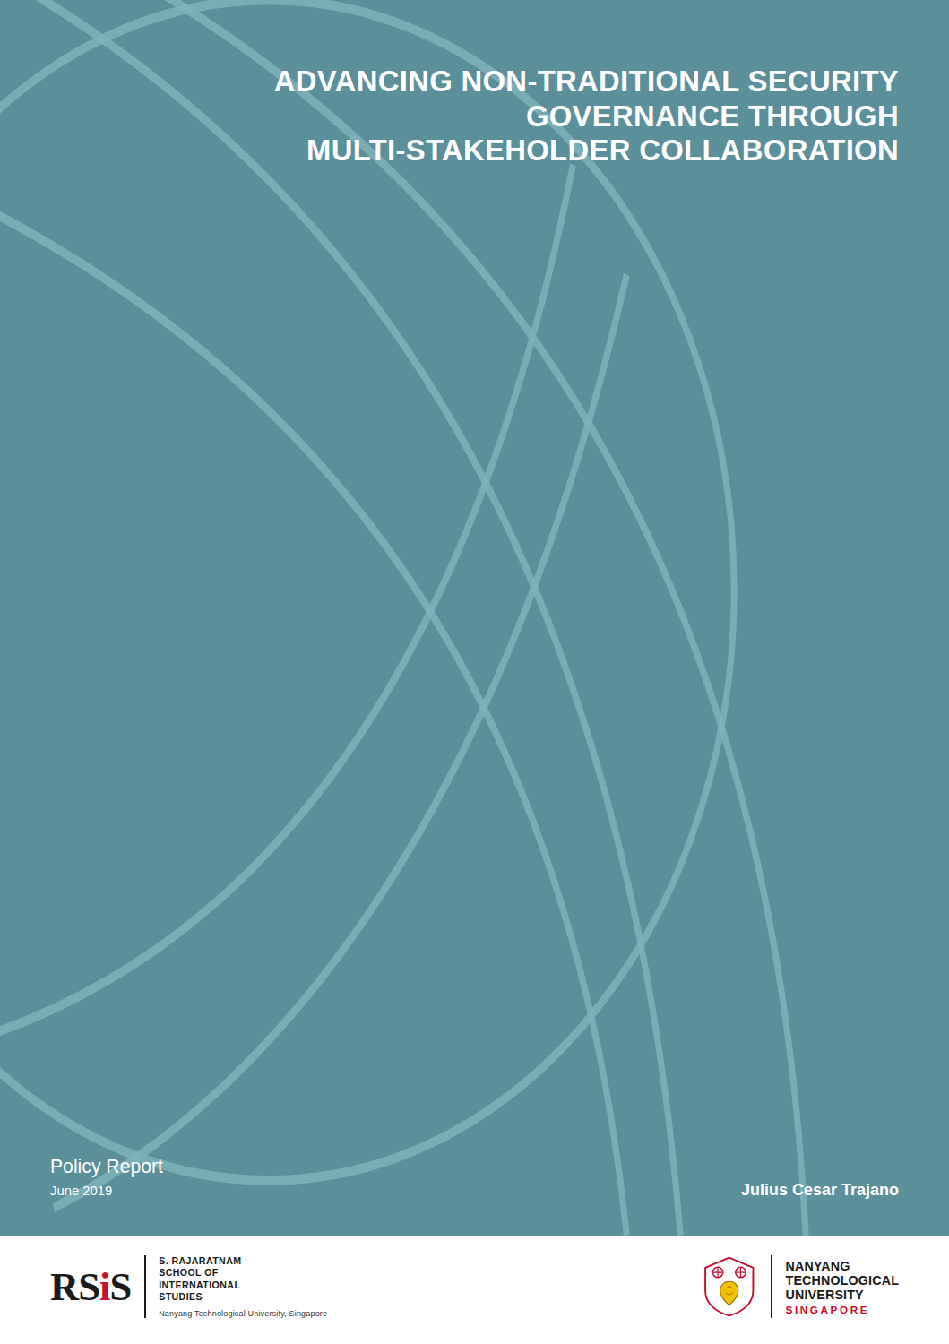Advancing Non-Traditional Security
Governance Through
Multi-Stakeholder Collaboration
Policy Report
June 2019
Julius Cesar Trajano
RSi S
S. Rajaratnam
School of
International
Studies
Nanyang Technological University, Singapore
Nanyang
Technological
University Singapore